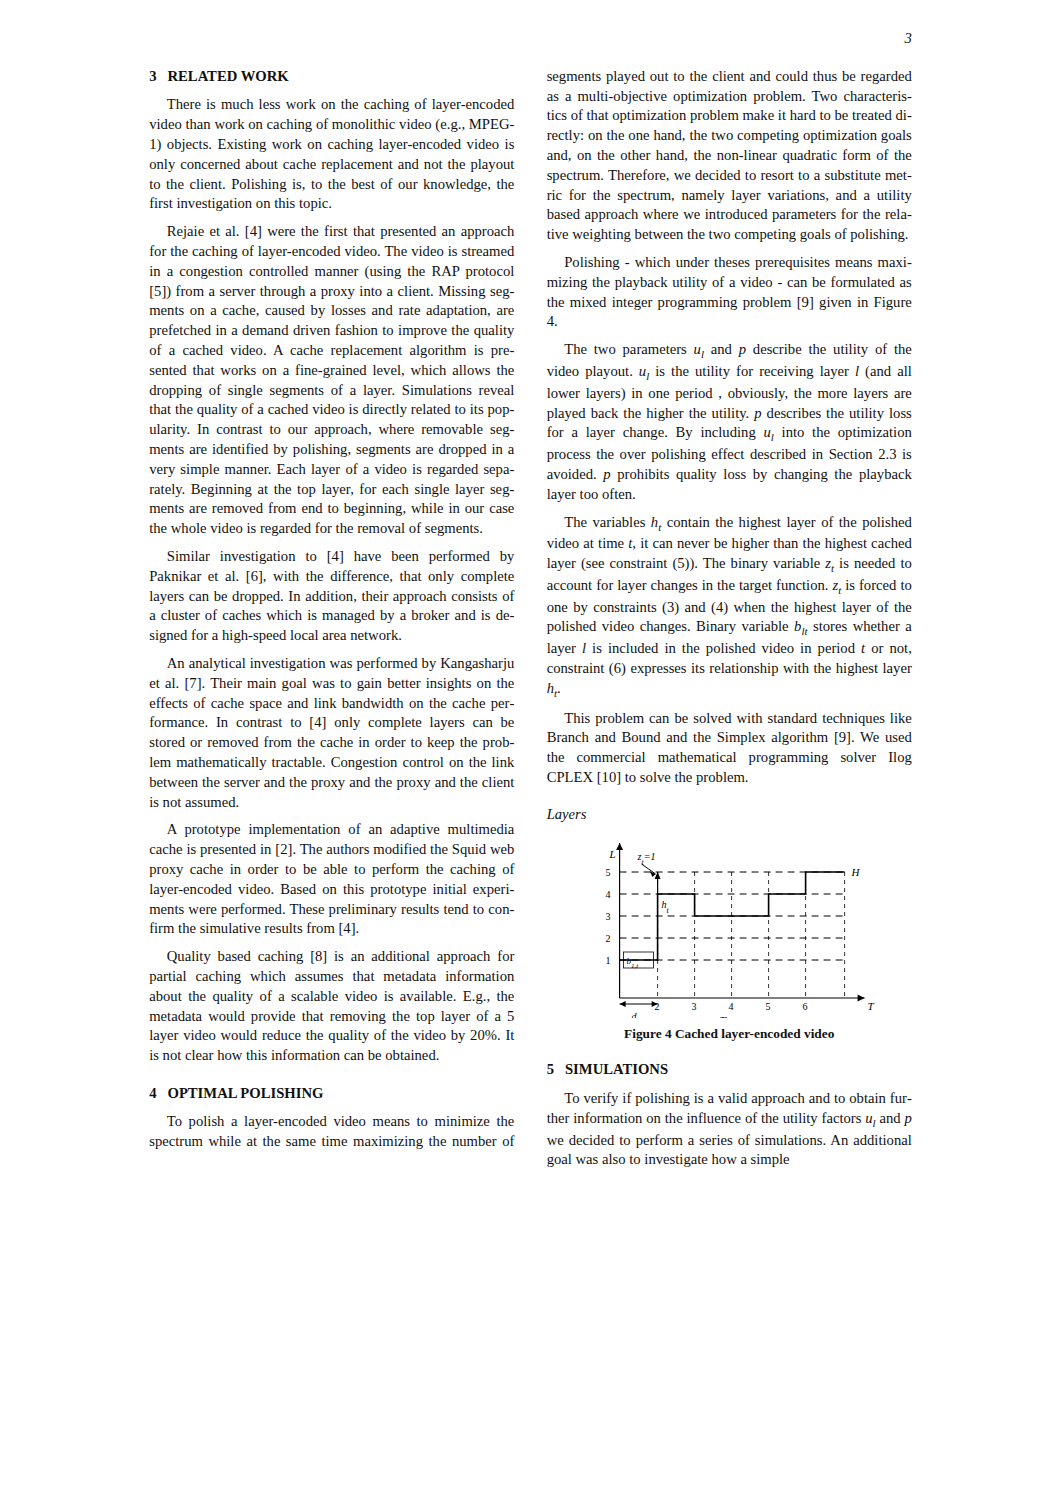3
3 RELATED WORK
There is much less work on the caching of layer-encoded video than work on caching of monolithic video (e.g., MPEG-1) objects. Existing work on caching layer-encoded video is only concerned about cache replacement and not the playout to the client. Polishing is, to the best of our knowledge, the first investigation on this topic.
Rejaie et al. [4] were the first that presented an approach for the caching of layer-encoded video. The video is streamed in a congestion controlled manner (using the RAP protocol [5]) from a server through a proxy into a client. Missing segments on a cache, caused by losses and rate adaptation, are prefetched in a demand driven fashion to improve the quality of a cached video. A cache replacement algorithm is presented that works on a fine-grained level, which allows the dropping of single segments of a layer. Simulations reveal that the quality of a cached video is directly related to its popularity. In contrast to our approach, where removable segments are identified by polishing, segments are dropped in a very simple manner. Each layer of a video is regarded separately. Beginning at the top layer, for each single layer segments are removed from end to beginning, while in our case the whole video is regarded for the removal of segments.
Similar investigation to [4] have been performed by Paknikar et al. [6], with the difference, that only complete layers can be dropped. In addition, their approach consists of a cluster of caches which is managed by a broker and is designed for a high-speed local area network.
An analytical investigation was performed by Kangasharju et al. [7]. Their main goal was to gain better insights on the effects of cache space and link bandwidth on the cache performance. In contrast to [4] only complete layers can be stored or removed from the cache in order to keep the problem mathematically tractable. Congestion control on the link between the server and the proxy and the proxy and the client is not assumed.
A prototype implementation of an adaptive multimedia cache is presented in [2]. The authors modified the Squid web proxy cache in order to be able to perform the caching of layer-encoded video. Based on this prototype initial experiments were performed. These preliminary results tend to confirm the simulative results from [4].
Quality based caching [8] is an additional approach for partial caching which assumes that metadata information about the quality of a scalable video is available. E.g., the metadata would provide that removing the top layer of a 5 layer video would reduce the quality of the video by 20%. It is not clear how this information can be obtained.
4 OPTIMAL POLISHING
To polish a layer-encoded video means to minimize the spectrum while at the same time maximizing the number of segments played out to the client and could thus be regarded as a multi-objective optimization problem. Two characteristics of that optimization problem make it hard to be treated directly: on the one hand, the two competing optimization goals and, on the other hand, the non-linear quadratic form of the spectrum. Therefore, we decided to resort to a substitute metric for the spectrum, namely layer variations, and a utility based approach where we introduced parameters for the relative weighting between the two competing goals of polishing.
Polishing - which under theses prerequisites means maximizing the playback utility of a video - can be formulated as the mixed integer programming problem [9] given in Figure 4.
The two parameters ul and p describe the utility of the video playout. ul is the utility for receiving layer l (and all lower layers) in one period , obviously, the more layers are played back the higher the utility. p describes the utility loss for a layer change. By including ul into the optimization process the over polishing effect described in Section 2.3 is avoided. p prohibits quality loss by changing the playback layer too often.
The variables ht contain the highest layer of the polished video at time t, it can never be higher than the highest cached layer (see constraint (5)). The binary variable zt is needed to account for layer changes in the target function. zt is forced to one by constraints (3) and (4) when the highest layer of the polished video changes. Binary variable blt stores whether a layer l is included in the polished video in period t or not, constraint (6) expresses its relationship with the highest layer ht.
This problem can be solved with standard techniques like Branch and Bound and the Simplex algorithm [9]. We used the commercial mathematical programming solver Ilog CPLEX [10] to solve the problem.
Layers
L T 5 4 3 2 1 H zt=1 ht b1,t 2 3 4 5 6 Time dt
Figure 4 Cached layer-encoded video
5 SIMULATIONS
To verify if polishing is a valid approach and to obtain further information on the influence of the utility factors ul and p we decided to perform a series of simulations. An additional goal was also to investigate how a simple